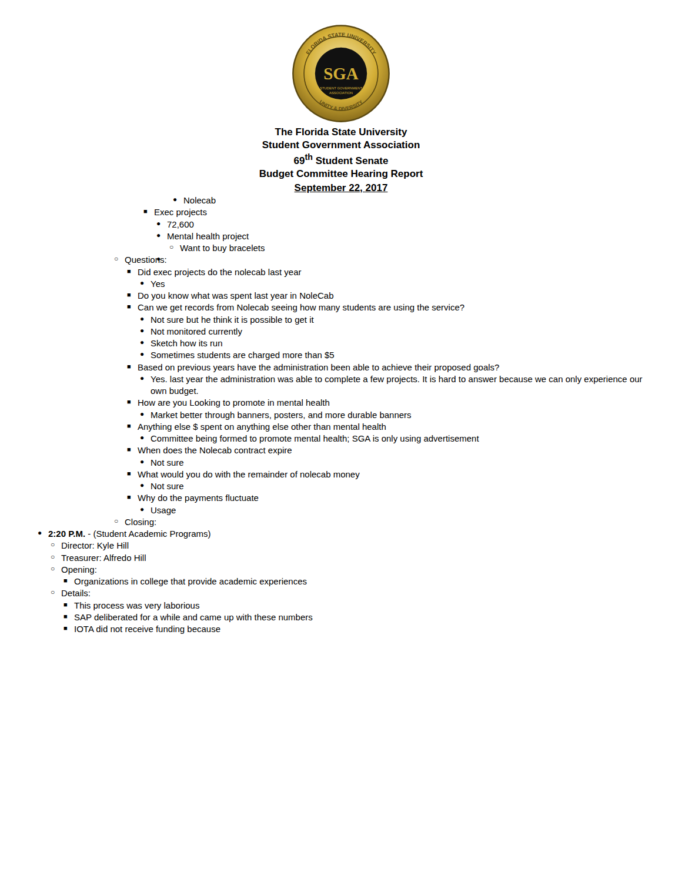The Florida State University
Student Government Association
69th Student Senate
Budget Committee Hearing Report September 22, 2017
Nolecab
Exec projects
72,600
Mental health project
Want to buy bracelets
Questions:
Did exec projects do the nolecab last year
Yes
Do you know what was spent last year in NoleCab
Can we get records from Nolecab seeing how many students are using the service?
Not sure but he think it is possible to get it
Not monitored currently
Sketch how its run
Sometimes students are charged more than $5
Based on previous years have the administration been able to achieve their proposed goals?
Yes. last year the administration was able to complete a few projects. It is hard to answer because we can only experience our own budget.
How are you Looking to promote in mental health
Market better through banners, posters, and more durable banners
Anything else $ spent on anything else other than mental health
Committee being formed to promote mental health; SGA is only using advertisement
When does the Nolecab contract expire
Not sure
What would you do with the remainder of nolecab money
Not sure
Why do the payments fluctuate
Usage
Closing:
2:20 P.M. - (Student Academic Programs)
Director: Kyle Hill
Treasurer: Alfredo Hill
Opening:
Organizations in college that provide academic experiences
Details:
This process was very laborious
SAP deliberated for a while and came up with these numbers
IOTA did not receive funding because